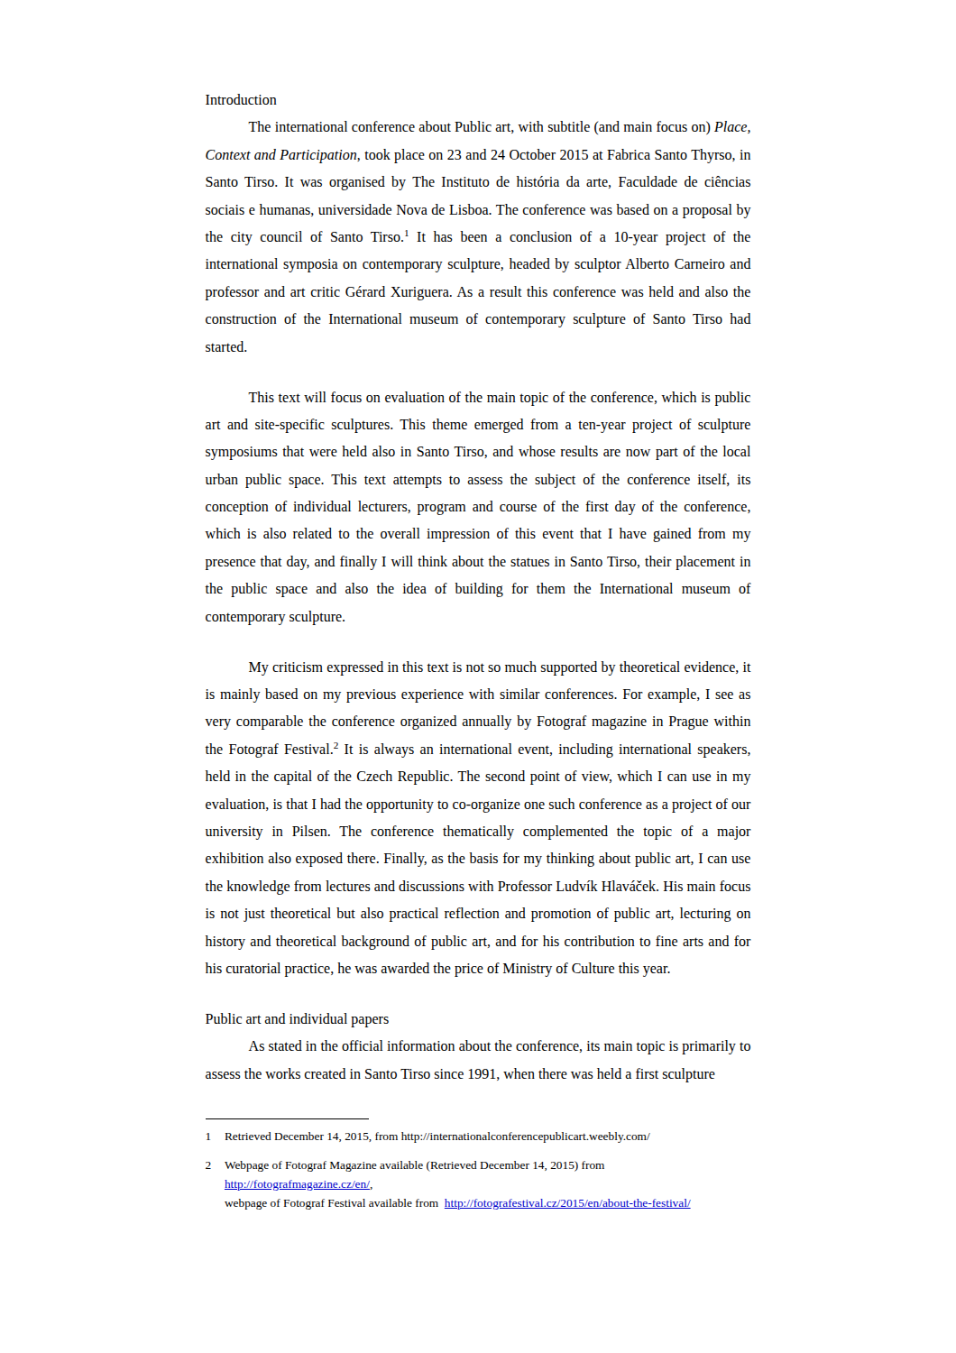Introduction
The international conference about Public art, with subtitle (and main focus on) Place, Context and Participation, took place on 23 and 24 October 2015 at Fabrica Santo Thyrso, in Santo Tirso. It was organised by The Instituto de história da arte, Faculdade de ciências sociais e humanas, universidade Nova de Lisboa. The conference was based on a proposal by the city council of Santo Tirso.1 It has been a conclusion of a 10-year project of the international symposia on contemporary sculpture, headed by sculptor Alberto Carneiro and professor and art critic Gérard Xuriguera. As a result this conference was held and also the construction of the International museum of contemporary sculpture of Santo Tirso had started.
This text will focus on evaluation of the main topic of the conference, which is public art and site-specific sculptures. This theme emerged from a ten-year project of sculpture symposiums that were held also in Santo Tirso, and whose results are now part of the local urban public space. This text attempts to assess the subject of the conference itself, its conception of individual lecturers, program and course of the first day of the conference, which is also related to the overall impression of this event that I have gained from my presence that day, and finally I will think about the statues in Santo Tirso, their placement in the public space and also the idea of building for them the International museum of contemporary sculpture.
My criticism expressed in this text is not so much supported by theoretical evidence, it is mainly based on my previous experience with similar conferences. For example, I see as very comparable the conference organized annually by Fotograf magazine in Prague within the Fotograf Festival.2 It is always an international event, including international speakers, held in the capital of the Czech Republic. The second point of view, which I can use in my evaluation, is that I had the opportunity to co-organize one such conference as a project of our university in Pilsen. The conference thematically complemented the topic of a major exhibition also exposed there. Finally, as the basis for my thinking about public art, I can use the knowledge from lectures and discussions with Professor Ludvík Hlaváček. His main focus is not just theoretical but also practical reflection and promotion of public art, lecturing on history and theoretical background of public art, and for his contribution to fine arts and for his curatorial practice, he was awarded the price of Ministry of Culture this year.
Public art and individual papers
As stated in the official information about the conference, its main topic is primarily to assess the works created in Santo Tirso since 1991, when there was held a first sculpture
1 Retrieved December 14, 2015, from http://internationalconferencepublicart.weebly.com/
2 Webpage of Fotograf Magazine available (Retrieved December 14, 2015) from http://fotografmagazine.cz/en/, webpage of Fotograf Festival available from http://fotografestival.cz/2015/en/about-the-festival/